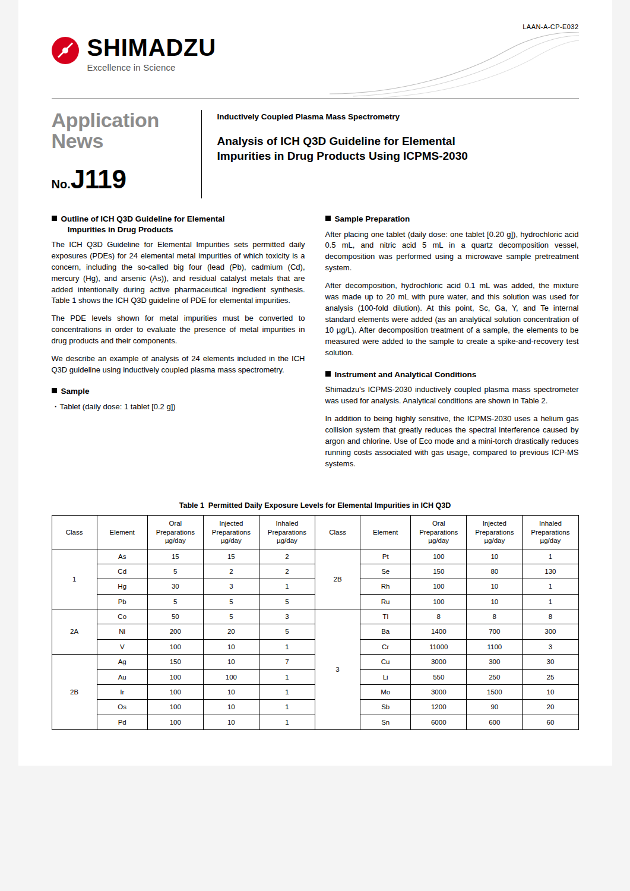LAAN-A-CP-E032
SHIMADZU Excellence in Science
Application
News
No.J119
Inductively Coupled Plasma Mass Spectrometry
Analysis of ICH Q3D Guideline for Elemental
Impurities in Drug Products Using ICPMS-2030
Outline of ICH Q3D Guideline for Elemental
Impurities in Drug Products
The ICH Q3D Guideline for Elemental Impurities sets permitted daily exposures (PDEs) for 24 elemental metal impurities of which toxicity is a concern, including the so-called big four (lead (Pb), cadmium (Cd), mercury (Hg), and arsenic (As)), and residual catalyst metals that are added intentionally during active pharmaceutical ingredient synthesis. Table 1 shows the ICH Q3D guideline of PDE for elemental impurities.
The PDE levels shown for metal impurities must be converted to concentrations in order to evaluate the presence of metal impurities in drug products and their components.
We describe an example of analysis of 24 elements included in the ICH Q3D guideline using inductively coupled plasma mass spectrometry.
Sample
Tablet (daily dose: 1 tablet [0.2 g])
Sample Preparation
After placing one tablet (daily dose: one tablet [0.20 g]), hydrochloric acid 0.5 mL, and nitric acid 5 mL in a quartz decomposition vessel, decomposition was performed using a microwave sample pretreatment system.
After decomposition, hydrochloric acid 0.1 mL was added, the mixture was made up to 20 mL with pure water, and this solution was used for analysis (100-fold dilution). At this point, Sc, Ga, Y, and Te internal standard elements were added (as an analytical solution concentration of 10 µg/L). After decomposition treatment of a sample, the elements to be measured were added to the sample to create a spike-and-recovery test solution.
Instrument and Analytical Conditions
Shimadzu's ICPMS-2030 inductively coupled plasma mass spectrometer was used for analysis. Analytical conditions are shown in Table 2.
In addition to being highly sensitive, the ICPMS-2030 uses a helium gas collision system that greatly reduces the spectral interference caused by argon and chlorine. Use of Eco mode and a mini-torch drastically reduces running costs associated with gas usage, compared to previous ICP-MS systems.
Table 1 Permitted Daily Exposure Levels for Elemental Impurities in ICH Q3D
| Class | Element | Oral Preparations µg/day | Injected Preparations µg/day | Inhaled Preparations µg/day | Class | Element | Oral Preparations µg/day | Injected Preparations µg/day | Inhaled Preparations µg/day |
| --- | --- | --- | --- | --- | --- | --- | --- | --- | --- |
| 1 | As | 15 | 15 | 2 | 2B | Pt | 100 | 10 | 1 |
| Cd | 5 | 2 | 2 | Se | 150 | 80 | 130 |
| Hg | 30 | 3 | 1 | Rh | 100 | 10 | 1 |
| Pb | 5 | 5 | 5 | Ru | 100 | 10 | 1 |
| 2A | Co | 50 | 5 | 3 | 3 | Tl | 8 | 8 | 8 |
| Ni | 200 | 20 | 5 | Ba | 1400 | 700 | 300 |
| V | 100 | 10 | 1 | Cr | 11000 | 1100 | 3 |
| 2B | Ag | 150 | 10 | 7 | Cu | 3000 | 300 | 30 |
| Au | 100 | 100 | 1 | Li | 550 | 250 | 25 |
| Ir | 100 | 10 | 1 | Mo | 3000 | 1500 | 10 |
| Os | 100 | 10 | 1 | Sb | 1200 | 90 | 20 |
| Pd | 100 | 10 | 1 | Sn | 6000 | 600 | 60 |